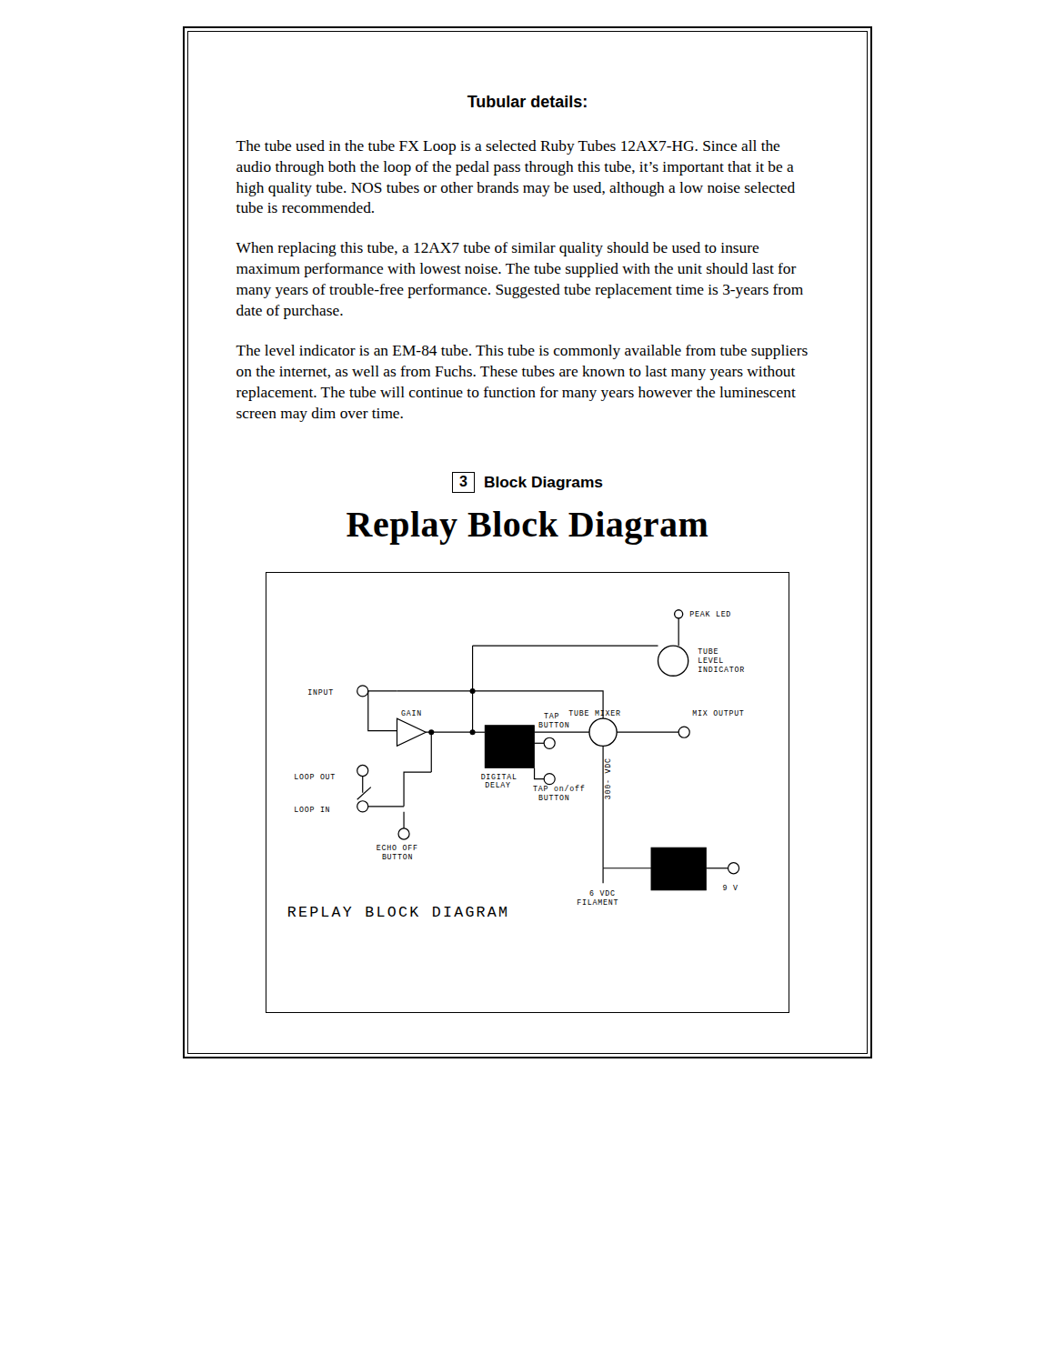Tubular details:
The tube used in the tube FX Loop is a selected Ruby Tubes 12AX7-HG. Since all the audio through both the loop of the pedal pass through this tube, it’s important that it be a high quality tube. NOS tubes or other brands may be used, although a low noise selected tube is recommended.
When replacing this tube, a 12AX7 tube of similar quality should be used to insure maximum performance with lowest noise. The tube supplied with the unit should last for many years of trouble-free performance. Suggested tube replacement time is 3-years from date of purchase.
The level indicator is an EM-84 tube. This tube is commonly available from tube suppliers on the internet, as well as from Fuchs. These tubes are known to last many years without replacement. The tube will continue to function for many years however the luminescent screen may dim over time.
3 Block Diagrams
Replay Block Diagram
PEAK LED TUBE LEVEL INDICATOR INPUT GAIN DIGITAL DELAY TAP BUTTON TAP on/off BUTTON TUBE MIXER MIX OUTPUT LOOP OUT LOOP IN ECHO OFF BUTTON 300- VDC 9 V 6 VDC FILAMENT REPLAY BLOCK DIAGRAM